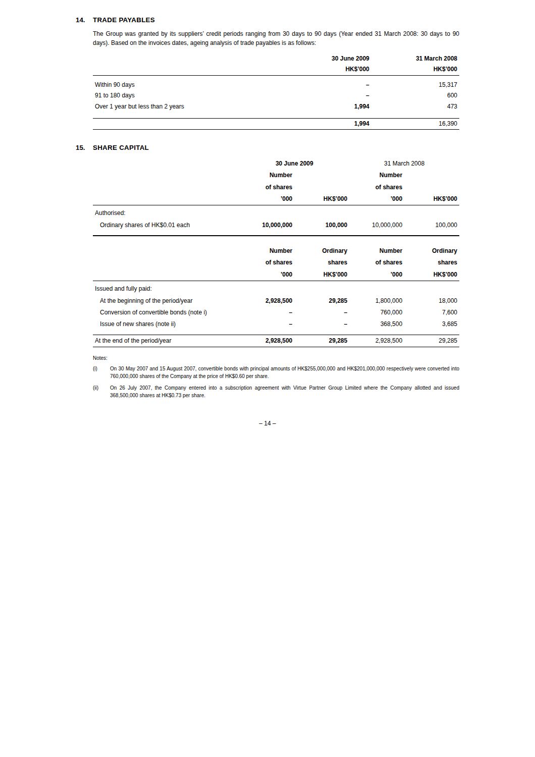14. TRADE PAYABLES
The Group was granted by its suppliers’ credit periods ranging from 30 days to 90 days (Year ended 31 March 2008: 30 days to 90 days). Based on the invoices dates, ageing analysis of trade payables is as follows:
| | 30 June 2009 | 31 March 2008 |
| --- | --- | --- |
| | HK$’000 | HK$’000 |
| Within 90 days | – | 15,317 |
| 91 to 180 days | – | 600 |
| Over 1 year but less than 2 years | 1,994 | 473 |
| | 1,994 | 16,390 |
15. SHARE CAPITAL
| | 30 June 2009 | 31 March 2008 |
| --- | --- | --- |
| | Number | | Number | |
| | of shares | | of shares | |
| | ’000 | HK$’000 | ’000 | HK$’000 |
| Authorised: | | | | |
| Ordinary shares of HK$0.01 each | 10,000,000 | 100,000 | 10,000,000 | 100,000 |
| | Number | Ordinary | Number | Ordinary |
| --- | --- | --- | --- | --- |
| | of shares | shares | of shares | shares |
| | ’000 | HK$’000 | ’000 | HK$’000 |
| Issued and fully paid: | | | | |
| At the beginning of the period/year | 2,928,500 | 29,285 | 1,800,000 | 18,000 |
| Conversion of convertible bonds (note i) | – | – | 760,000 | 7,600 |
| Issue of new shares (note ii) | – | – | 368,500 | 3,685 |
| At the end of the period/year | 2,928,500 | 29,285 | 2,928,500 | 29,285 |
Notes:
(i)
On 30 May 2007 and 15 August 2007, convertible bonds with principal amounts of HK$255,000,000 and HK$201,000,000 respectively were converted into 760,000,000 shares of the Company at the price of HK$0.60 per share.
(ii)
On 26 July 2007, the Company entered into a subscription agreement with Virtue Partner Group Limited where the Company allotted and issued 368,500,000 shares at HK$0.73 per share.
– 14 –